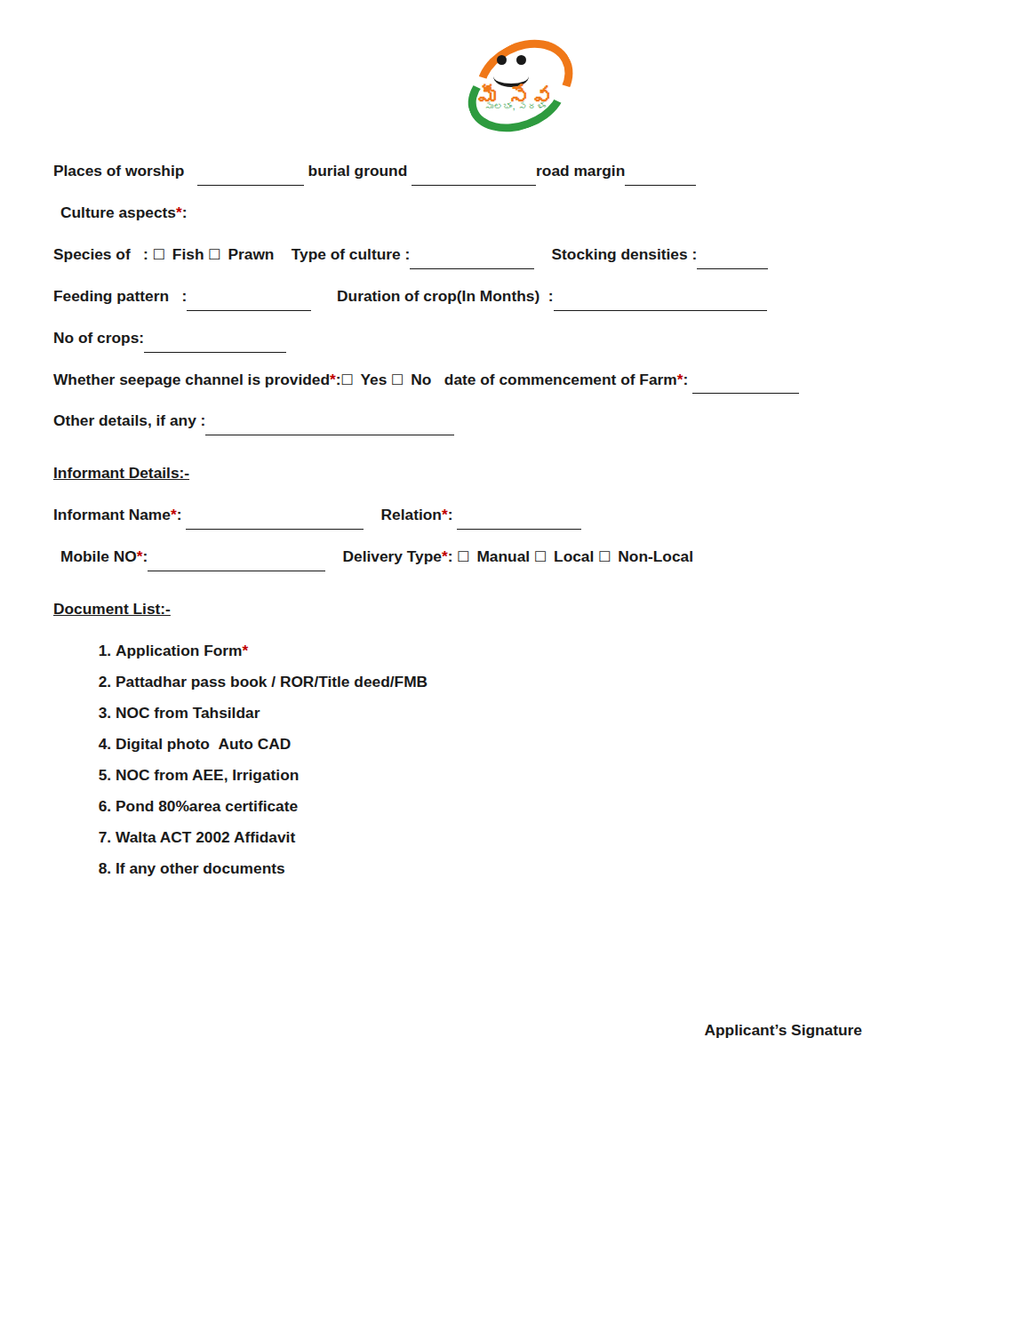మీ సేవ
సులభం, సరళం
Places of worship burial ground road margin
Culture aspects*:
Species of : ☐ Fish ☐ Prawn Type of culture : Stocking densities :
Feeding pattern : Duration of crop(In Months) :
No of crops:
Whether seepage channel is provided*:☐ Yes ☐ No date of commencement of Farm*:
Other details, if any :
Informant Details:-
Informant Name*: Relation*:
Mobile NO*: Delivery Type*: ☐ Manual ☐ Local ☐ Non-Local
Document List:-
Application Form*
Pattadhar pass book / ROR/Title deed/FMB
NOC from Tahsildar
Digital photo Auto CAD
NOC from AEE, Irrigation
Pond 80%area certificate
Walta ACT 2002 Affidavit
If any other documents
Applicant’s Signature